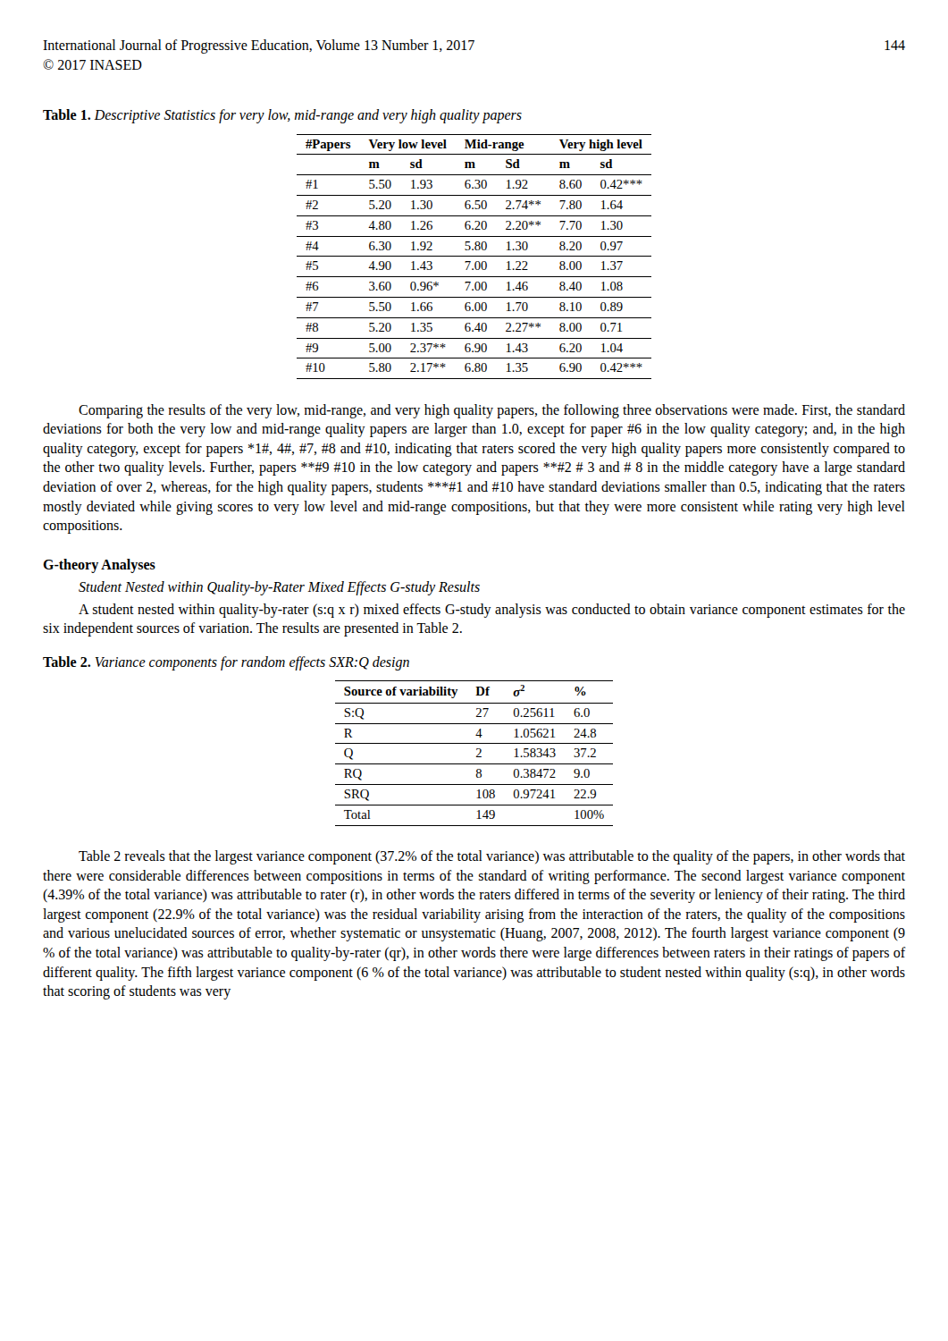144 International Journal of Progressive Education, Volume 13 Number 1, 2017 © 2017 INASED
Table 1. Descriptive Statistics for very low, mid-range and very high quality papers
| #Papers | Very low level | Mid-range | Very high level |
| --- | --- | --- | --- |
| | m | sd | m | Sd | m | sd |
| #1 | 5.50 | 1.93 | 6.30 | 1.92 | 8.60 | 0.42*** |
| #2 | 5.20 | 1.30 | 6.50 | 2.74** | 7.80 | 1.64 |
| #3 | 4.80 | 1.26 | 6.20 | 2.20** | 7.70 | 1.30 |
| #4 | 6.30 | 1.92 | 5.80 | 1.30 | 8.20 | 0.97 |
| #5 | 4.90 | 1.43 | 7.00 | 1.22 | 8.00 | 1.37 |
| #6 | 3.60 | 0.96* | 7.00 | 1.46 | 8.40 | 1.08 |
| #7 | 5.50 | 1.66 | 6.00 | 1.70 | 8.10 | 0.89 |
| #8 | 5.20 | 1.35 | 6.40 | 2.27** | 8.00 | 0.71 |
| #9 | 5.00 | 2.37** | 6.90 | 1.43 | 6.20 | 1.04 |
| #10 | 5.80 | 2.17** | 6.80 | 1.35 | 6.90 | 0.42*** |
Comparing the results of the very low, mid-range, and very high quality papers, the following three observations were made. First, the standard deviations for both the very low and mid-range quality papers are larger than 1.0, except for paper #6 in the low quality category; and, in the high quality category, except for papers *1#, 4#, #7, #8 and #10, indicating that raters scored the very high quality papers more consistently compared to the other two quality levels. Further, papers **#9 #10 in the low category and papers **#2 # 3 and # 8 in the middle category have a large standard deviation of over 2, whereas, for the high quality papers, students ***#1 and #10 have standard deviations smaller than 0.5, indicating that the raters mostly deviated while giving scores to very low level and mid-range compositions, but that they were more consistent while rating very high level compositions.
G-theory Analyses
Student Nested within Quality-by-Rater Mixed Effects G-study Results
A student nested within quality-by-rater (s:q x r) mixed effects G-study analysis was conducted to obtain variance component estimates for the six independent sources of variation. The results are presented in Table 2.
Table 2. Variance components for random effects SXR:Q design
| Source of variability | Df | σ 2 | % |
| --- | --- | --- | --- |
| S:Q | 27 | 0.25611 | 6.0 |
| R | 4 | 1.05621 | 24.8 |
| Q | 2 | 1.58343 | 37.2 |
| RQ | 8 | 0.38472 | 9.0 |
| SRQ | 108 | 0.97241 | 22.9 |
| Total | 149 | | 100% |
Table 2 reveals that the largest variance component (37.2% of the total variance) was attributable to the quality of the papers, in other words that there were considerable differences between compositions in terms of the standard of writing performance. The second largest variance component (4.39% of the total variance) was attributable to rater (r), in other words the raters differed in terms of the severity or leniency of their rating. The third largest component (22.9% of the total variance) was the residual variability arising from the interaction of the raters, the quality of the compositions and various unelucidated sources of error, whether systematic or unsystematic (Huang, 2007, 2008, 2012). The fourth largest variance component (9 % of the total variance) was attributable to quality-by-rater (qr), in other words there were large differences between raters in their ratings of papers of different quality. The fifth largest variance component (6 % of the total variance) was attributable to student nested within quality (s:q), in other words that scoring of students was very